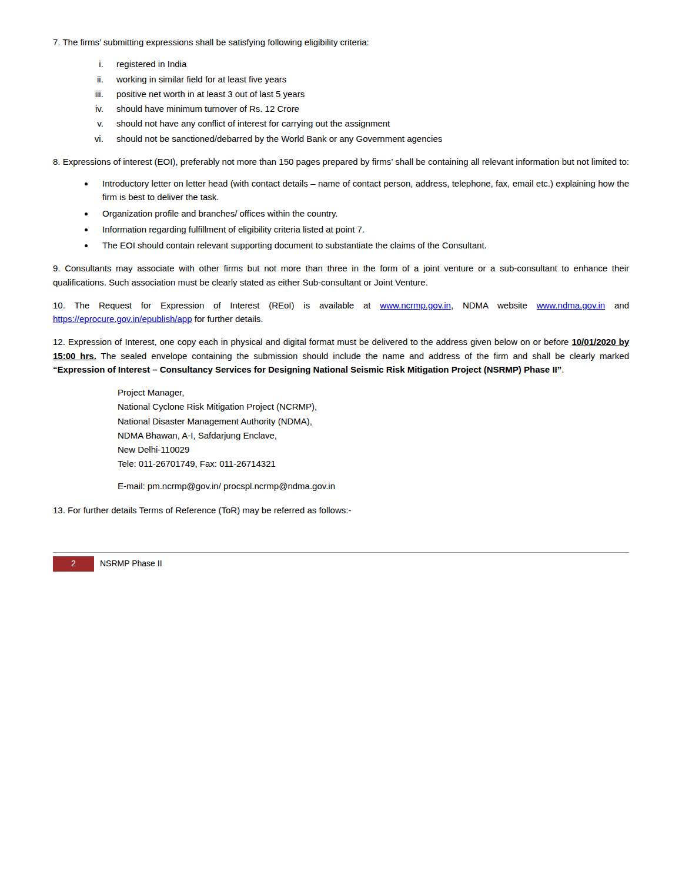7. The firms’ submitting expressions shall be satisfying following eligibility criteria:
registered in India
working in similar field for at least five years
positive net worth in at least 3 out of last 5 years
should have minimum turnover of Rs. 12 Crore
should not have any conflict of interest for carrying out the assignment
should not be sanctioned/debarred by the World Bank or any Government agencies
8. Expressions of interest (EOI), preferably not more than 150 pages prepared by firms’ shall be containing all relevant information but not limited to:
Introductory letter on letter head (with contact details – name of contact person, address, telephone, fax, email etc.) explaining how the firm is best to deliver the task.
Organization profile and branches/ offices within the country.
Information regarding fulfillment of eligibility criteria listed at point 7.
The EOI should contain relevant supporting document to substantiate the claims of the Consultant.
9. Consultants may associate with other firms but not more than three in the form of a joint venture or a sub-consultant to enhance their qualifications. Such association must be clearly stated as either Sub-consultant or Joint Venture.
10. The Request for Expression of Interest (REoI) is available at www.ncrmp.gov.in, NDMA website www.ndma.gov.in and https://eprocure.gov.in/epublish/app for further details.
12. Expression of Interest, one copy each in physical and digital format must be delivered to the address given below on or before 10/01/2020 by 15:00 hrs. The sealed envelope containing the submission should include the name and address of the firm and shall be clearly marked “Expression of Interest – Consultancy Services for Designing National Seismic Risk Mitigation Project (NSRMP) Phase II”.
Project Manager,
National Cyclone Risk Mitigation Project (NCRMP),
National Disaster Management Authority (NDMA),
NDMA Bhawan, A-I, Safdarjung Enclave,
New Delhi-110029
Tele: 011-26701749, Fax: 011-26714321
E-mail: pm.ncrmp@gov.in/ procspl.ncrmp@ndma.gov.in
13. For further details Terms of Reference (ToR) may be referred as follows:-
2 NSRMP Phase II